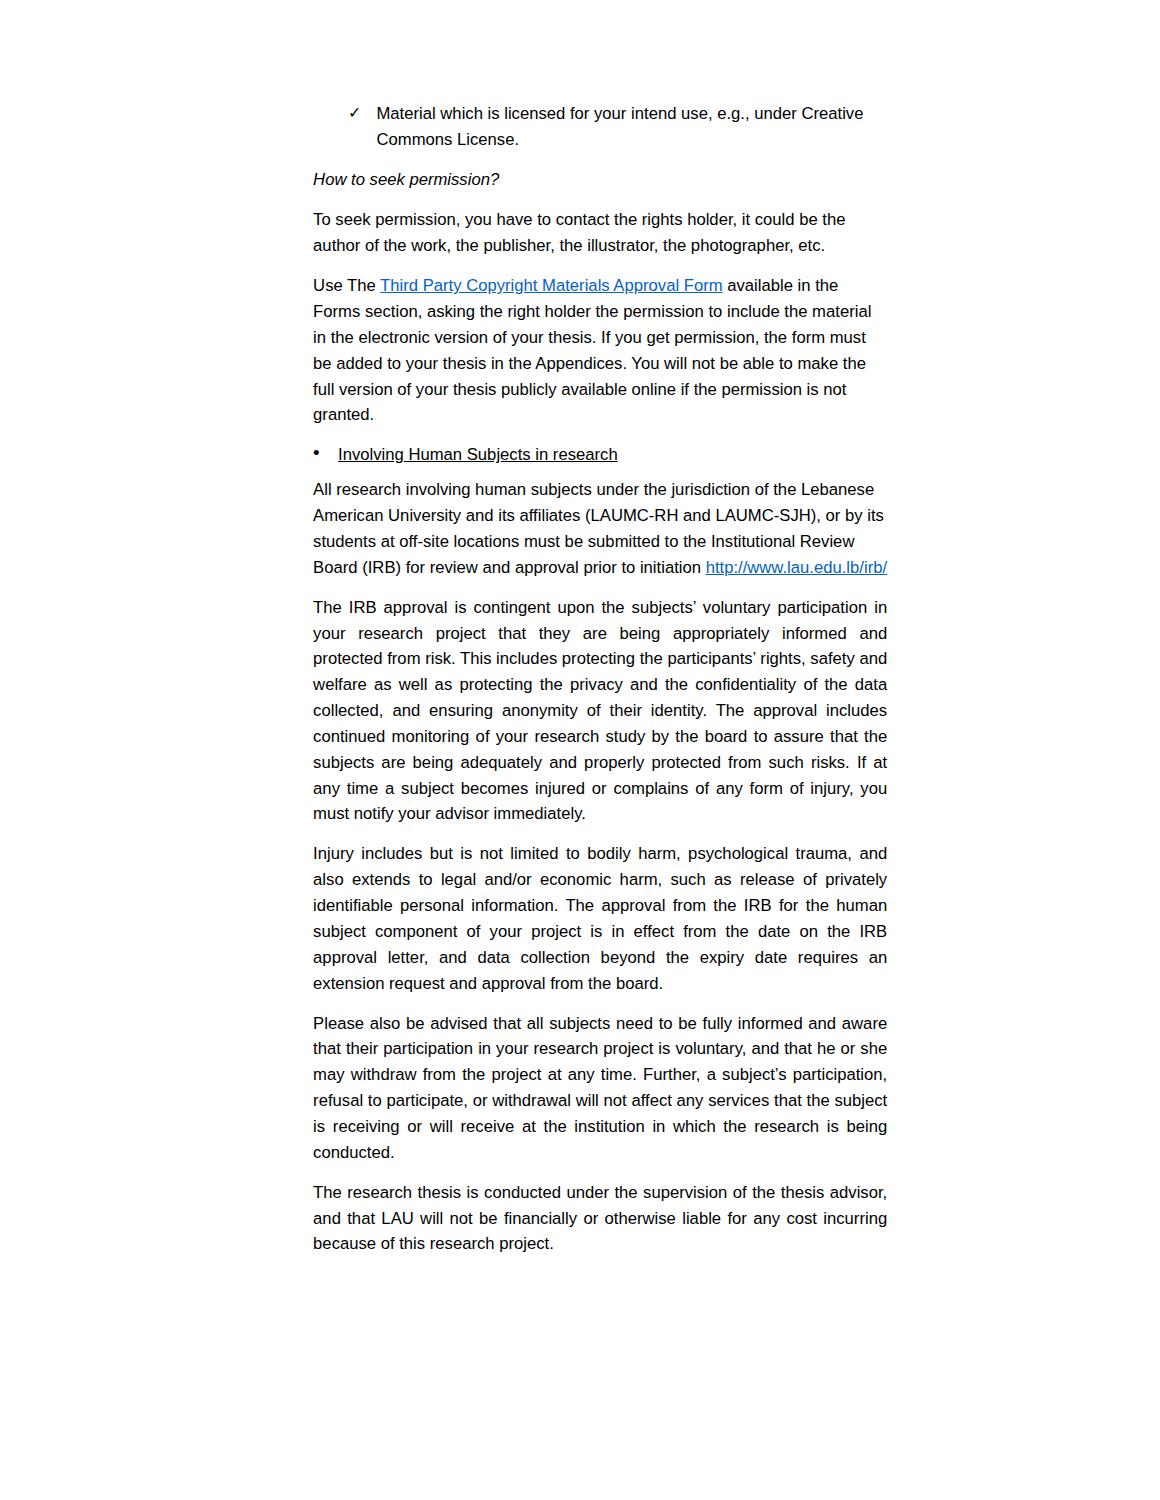Material which is licensed for your intend use, e.g., under Creative Commons License.
How to seek permission?
To seek permission, you have to contact the rights holder, it could be the author of the work, the publisher, the illustrator, the photographer, etc.
Use The Third Party Copyright Materials Approval Form available in the Forms section, asking the right holder the permission to include the material in the electronic version of your thesis. If you get permission, the form must be added to your thesis in the Appendices. You will not be able to make the full version of your thesis publicly available online if the permission is not granted.
Involving Human Subjects in research
All research involving human subjects under the jurisdiction of the Lebanese American University and its affiliates (LAUMC-RH and LAUMC-SJH), or by its students at off-site locations must be submitted to the Institutional Review Board (IRB) for review and approval prior to initiation http://www.lau.edu.lb/irb/
The IRB approval is contingent upon the subjects’ voluntary participation in your research project that they are being appropriately informed and protected from risk. This includes protecting the participants’ rights, safety and welfare as well as protecting the privacy and the confidentiality of the data collected, and ensuring anonymity of their identity. The approval includes continued monitoring of your research study by the board to assure that the subjects are being adequately and properly protected from such risks. If at any time a subject becomes injured or complains of any form of injury, you must notify your advisor immediately.
Injury includes but is not limited to bodily harm, psychological trauma, and also extends to legal and/or economic harm, such as release of privately identifiable personal information. The approval from the IRB for the human subject component of your project is in effect from the date on the IRB approval letter, and data collection beyond the expiry date requires an extension request and approval from the board.
Please also be advised that all subjects need to be fully informed and aware that their participation in your research project is voluntary, and that he or she may withdraw from the project at any time. Further, a subject’s participation, refusal to participate, or withdrawal will not affect any services that the subject is receiving or will receive at the institution in which the research is being conducted.
The research thesis is conducted under the supervision of the thesis advisor, and that LAU will not be financially or otherwise liable for any cost incurring because of this research project.